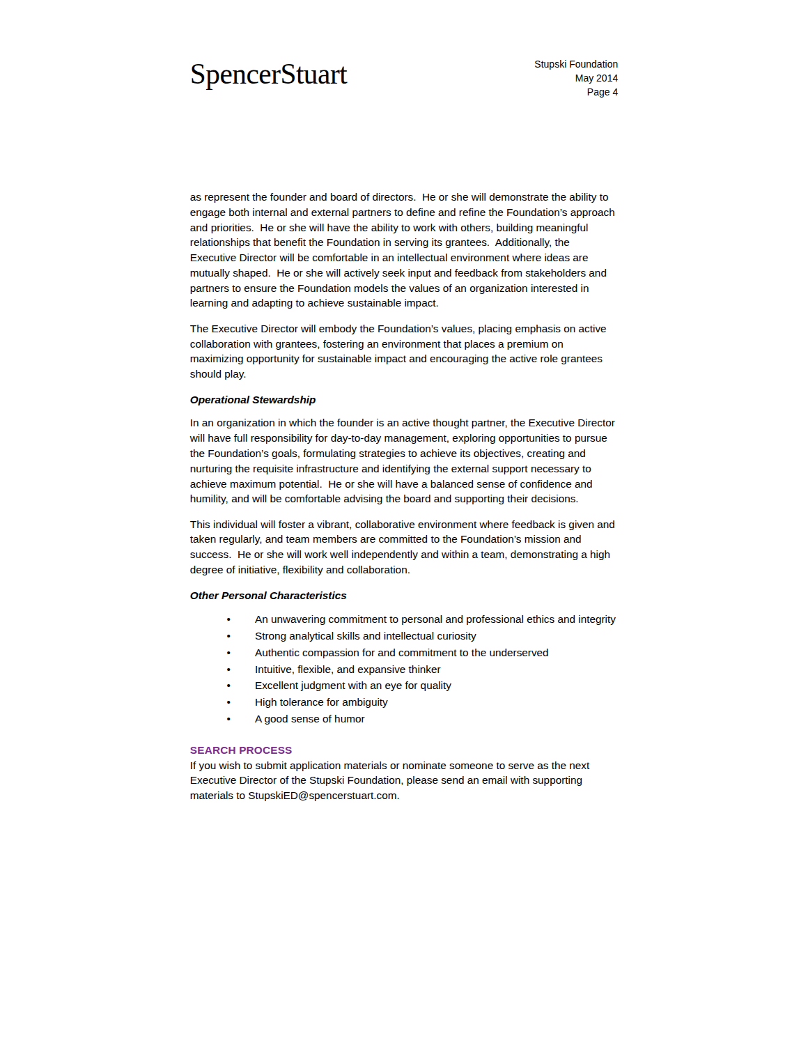SpencerStuart
Stupski Foundation
May 2014
Page 4
as represent the founder and board of directors. He or she will demonstrate the ability to engage both internal and external partners to define and refine the Foundation’s approach and priorities. He or she will have the ability to work with others, building meaningful relationships that benefit the Foundation in serving its grantees. Additionally, the Executive Director will be comfortable in an intellectual environment where ideas are mutually shaped. He or she will actively seek input and feedback from stakeholders and partners to ensure the Foundation models the values of an organization interested in learning and adapting to achieve sustainable impact.
The Executive Director will embody the Foundation’s values, placing emphasis on active collaboration with grantees, fostering an environment that places a premium on maximizing opportunity for sustainable impact and encouraging the active role grantees should play.
Operational Stewardship
In an organization in which the founder is an active thought partner, the Executive Director will have full responsibility for day-to-day management, exploring opportunities to pursue the Foundation’s goals, formulating strategies to achieve its objectives, creating and nurturing the requisite infrastructure and identifying the external support necessary to achieve maximum potential. He or she will have a balanced sense of confidence and humility, and will be comfortable advising the board and supporting their decisions.
This individual will foster a vibrant, collaborative environment where feedback is given and taken regularly, and team members are committed to the Foundation’s mission and success. He or she will work well independently and within a team, demonstrating a high degree of initiative, flexibility and collaboration.
Other Personal Characteristics
An unwavering commitment to personal and professional ethics and integrity
Strong analytical skills and intellectual curiosity
Authentic compassion for and commitment to the underserved
Intuitive, flexible, and expansive thinker
Excellent judgment with an eye for quality
High tolerance for ambiguity
A good sense of humor
SEARCH PROCESS
If you wish to submit application materials or nominate someone to serve as the next Executive Director of the Stupski Foundation, please send an email with supporting materials to StupskiED@spencerstuart.com.